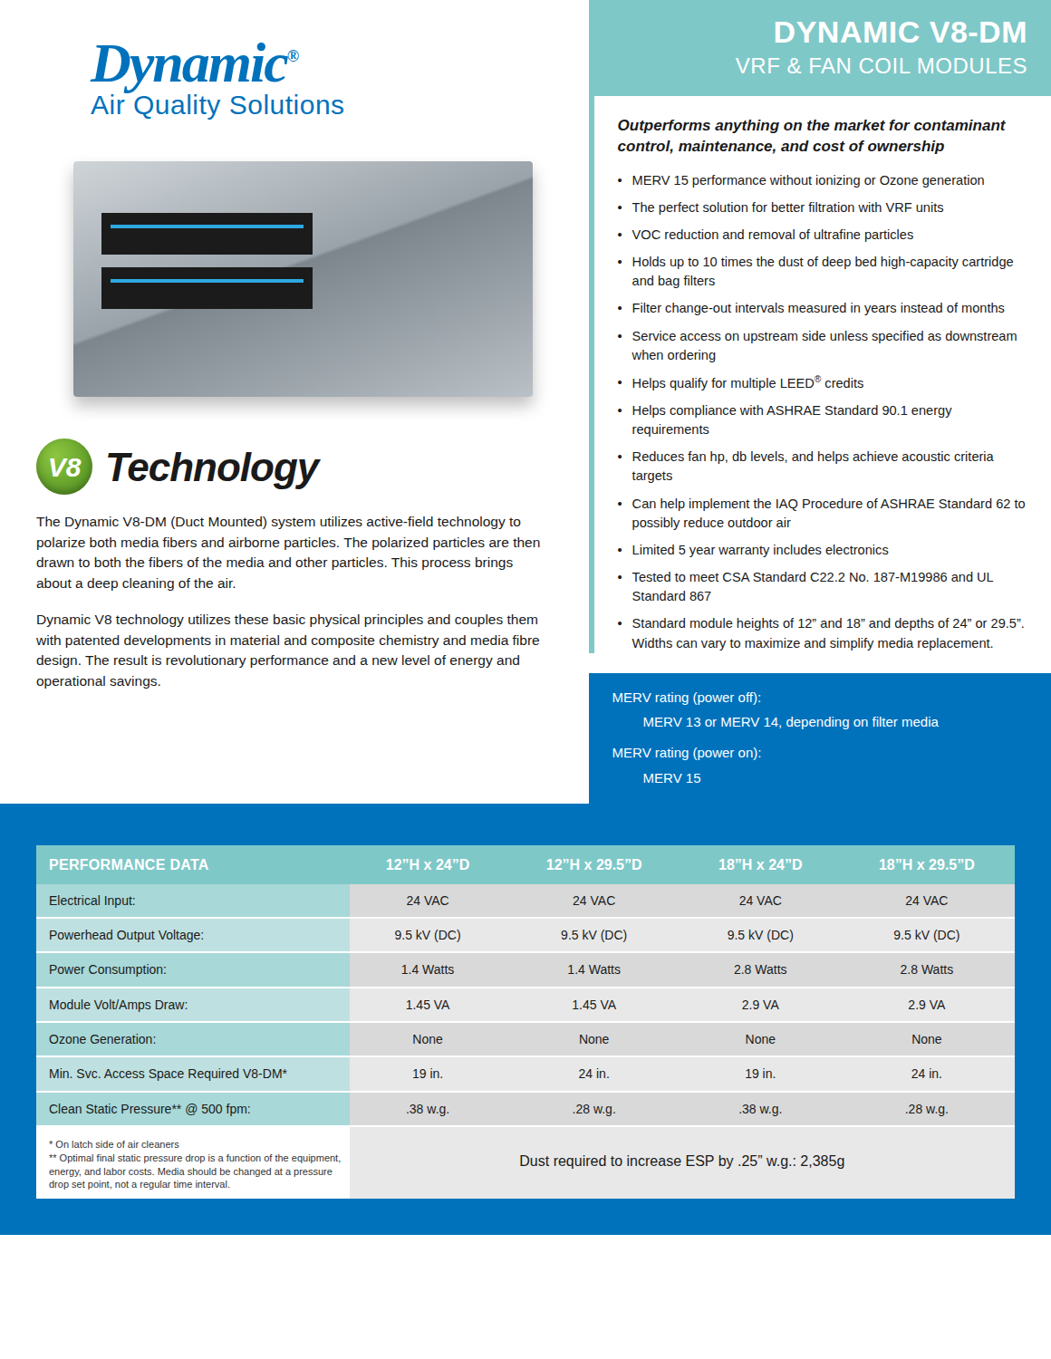Dynamic®
Air Quality Solutions
V8
Technology
The Dynamic V8-DM (Duct Mounted) system utilizes active-field technology to polarize both media fibers and airborne particles. The polarized particles are then drawn to both the fibers of the media and other particles. This process brings about a deep cleaning of the air.
Dynamic V8 technology utilizes these basic physical principles and couples them with patented developments in material and composite chemistry and media fibre design. The result is revolutionary performance and a new level of energy and operational savings.
DYNAMIC V8-DM
VRF & FAN COIL MODULES
Outperforms anything on the market for contaminant control, maintenance, and cost of ownership
MERV 15 performance without ionizing or Ozone generation
The perfect solution for better filtration with VRF units
VOC reduction and removal of ultrafine particles
Holds up to 10 times the dust of deep bed high-capacity cartridge and bag filters
Filter change-out intervals measured in years instead of months
Service access on upstream side unless specified as downstream when ordering
Helps qualify for multiple LEED® credits
Helps compliance with ASHRAE Standard 90.1 energy requirements
Reduces fan hp, db levels, and helps achieve acoustic criteria targets
Can help implement the IAQ Procedure of ASHRAE Standard 62 to possibly reduce outdoor air
Limited 5 year warranty includes electronics
Tested to meet CSA Standard C22.2 No. 187-M19986 and UL Standard 867
Standard module heights of 12” and 18” and depths of 24” or 29.5”. Widths can vary to maximize and simplify media replacement.
MERV rating (power off):
MERV 13 or MERV 14, depending on filter media
MERV rating (power on):
MERV 15
| PERFORMANCE DATA | 12”H x 24”D | 12”H x 29.5”D | 18”H x 24”D | 18”H x 29.5”D |
| --- | --- | --- | --- | --- |
| Electrical Input: | 24 VAC | 24 VAC | 24 VAC | 24 VAC |
| Powerhead Output Voltage: | 9.5 kV (DC) | 9.5 kV (DC) | 9.5 kV (DC) | 9.5 kV (DC) |
| Power Consumption: | 1.4 Watts | 1.4 Watts | 2.8 Watts | 2.8 Watts |
| Module Volt/Amps Draw: | 1.45 VA | 1.45 VA | 2.9 VA | 2.9 VA |
| Ozone Generation: | None | None | None | None |
| Min. Svc. Access Space Required V8-DM* | 19 in. | 24 in. | 19 in. | 24 in. |
| Clean Static Pressure** @ 500 fpm: | .38 w.g. | .28 w.g. | .38 w.g. | .28 w.g. |
| * On latch side of air cleaners ** Optimal final static pressure drop is a function of the equipment, energy, and labor costs. Media should be changed at a pressure drop set point, not a regular time interval. | Dust required to increase ESP by .25” w.g.: 2,385g |